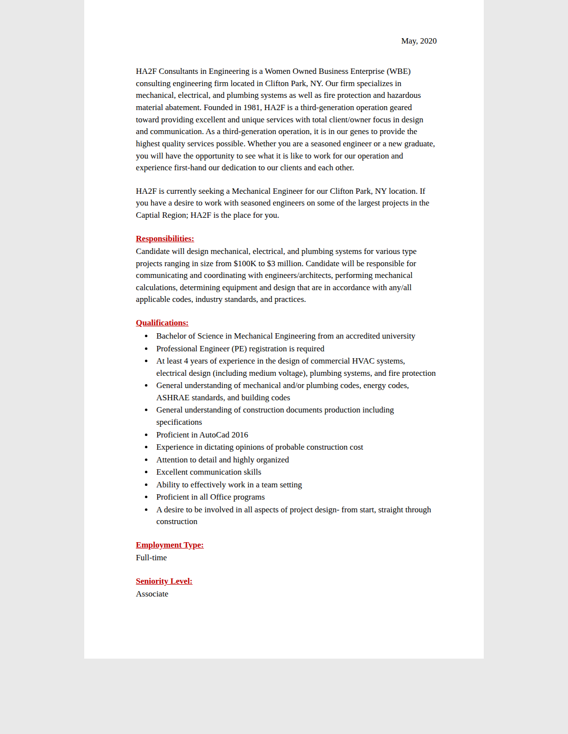May, 2020
HA2F Consultants in Engineering is a Women Owned Business Enterprise (WBE) consulting engineering firm located in Clifton Park, NY. Our firm specializes in mechanical, electrical, and plumbing systems as well as fire protection and hazardous material abatement. Founded in 1981, HA2F is a third-generation operation geared toward providing excellent and unique services with total client/owner focus in design and communication. As a third-generation operation, it is in our genes to provide the highest quality services possible. Whether you are a seasoned engineer or a new graduate, you will have the opportunity to see what it is like to work for our operation and experience first-hand our dedication to our clients and each other.
HA2F is currently seeking a Mechanical Engineer for our Clifton Park, NY location. If you have a desire to work with seasoned engineers on some of the largest projects in the Captial Region; HA2F is the place for you.
Responsibilities:
Candidate will design mechanical, electrical, and plumbing systems for various type projects ranging in size from $100K to $3 million. Candidate will be responsible for communicating and coordinating with engineers/architects, performing mechanical calculations, determining equipment and design that are in accordance with any/all applicable codes, industry standards, and practices.
Qualifications:
Bachelor of Science in Mechanical Engineering from an accredited university
Professional Engineer (PE) registration is required
At least 4 years of experience in the design of commercial HVAC systems, electrical design (including medium voltage), plumbing systems, and fire protection
General understanding of mechanical and/or plumbing codes, energy codes, ASHRAE standards, and building codes
General understanding of construction documents production including specifications
Proficient in AutoCad 2016
Experience in dictating opinions of probable construction cost
Attention to detail and highly organized
Excellent communication skills
Ability to effectively work in a team setting
Proficient in all Office programs
A desire to be involved in all aspects of project design- from start, straight through construction
Employment Type:
Full-time
Seniority Level:
Associate